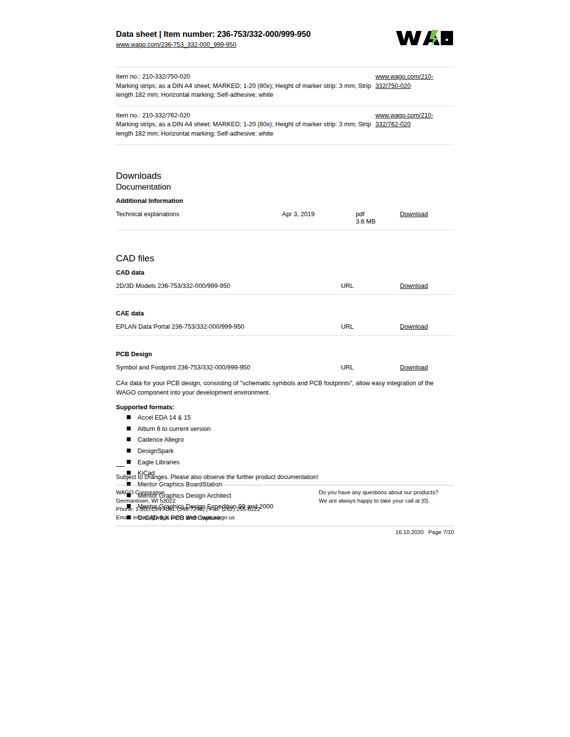Data sheet | Item number: 236-753/332-000/999-950
www.wago.com/236-753_332-000_999-950
| Item no.: 210-332/750-020 Marking strips; as a DIN A4 sheet; MARKED; 1-20 (80x); Height of marker strip: 3 mm; Strip length 182 mm; Horizontal marking; Self-adhesive; white | www.wago.com/210-332/750-020 |
| Item no.: 210-332/762-020 Marking strips; as a DIN A4 sheet; MARKED; 1-20 (80x); Height of marker strip: 3 mm; Strip length 182 mm; Horizontal marking; Self-adhesive; white | www.wago.com/210-332/762-020 |
Downloads
Documentation
Additional Information
| Technical explanations | Apr 3, 2019 | pdf 3.6 MB | Download |
CAD files
CAD data
| 2D/3D Models 236-753/332-000/999-950 | URL | Download |
CAE data
| EPLAN Data Portal 236-753/332-000/999-950 | URL | Download |
PCB Design
| Symbol and Footprint 236-753/332-000/999-950 | URL | Download |
CAx data for your PCB design, consisting of "schematic symbols and PCB footprints", allow easy integration of the WAGO component into your development environment.
Supported formats:
Accel EDA 14 & 15
Altium 6 to current version
Cadence Allegro
DesignSpark
Eagle Libraries
KiCad
Mentor Graphics BoardStation
Mentor Graphics Design Architect
Mentor Graphics Design Expedition 99 and 2000
OrCAD 9.X PCB and Capture
Subject to changes. Please also observe the further product documentation!
WAGO Corporation
Germantown, WI 53022
Phone: 1-800-DIN-RAIL (346-7245) | Fax: (262) 255-6222
Email: info.us@wago.com | Web: www.wago.us
Do you have any questions about our products?
We are always happy to take your call at {0}.
16.10.2020 Page 7/10